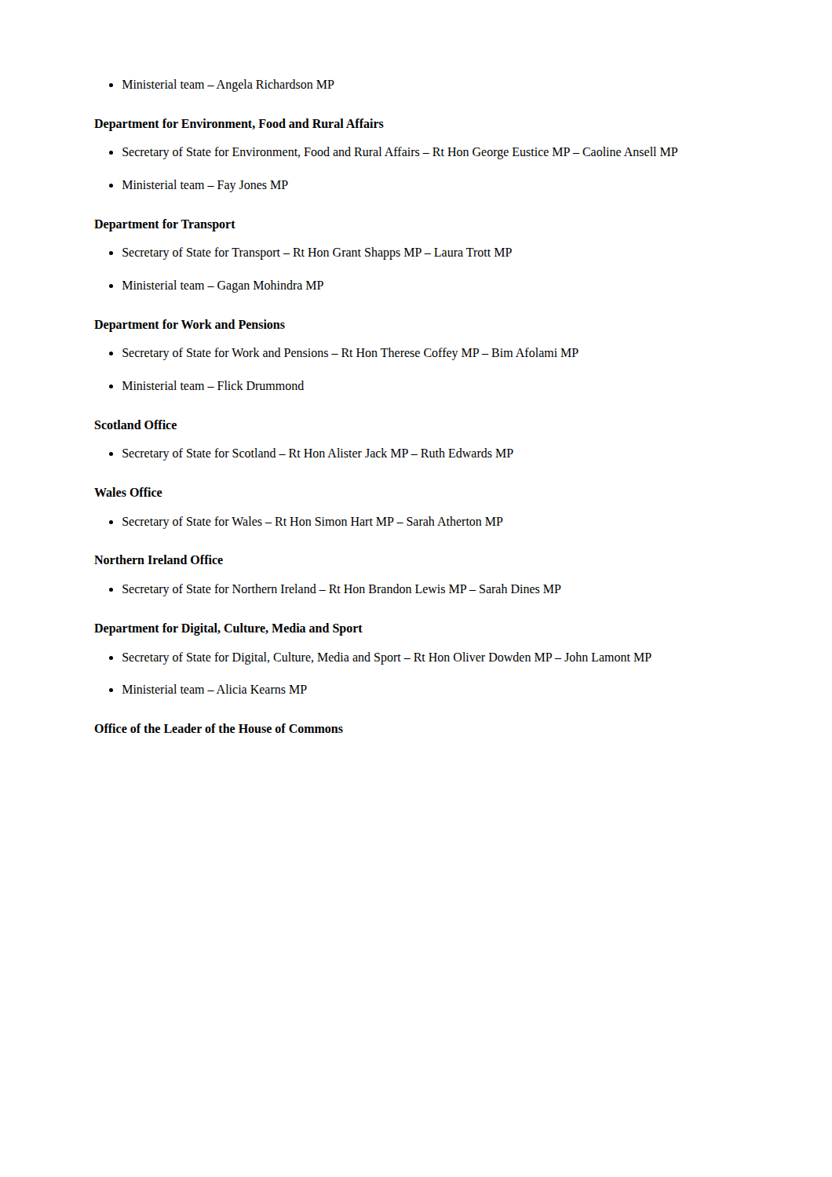Ministerial team – Angela Richardson MP
Department for Environment, Food and Rural Affairs
Secretary of State for Environment, Food and Rural Affairs – Rt Hon George Eustice MP – Caoline Ansell MP
Ministerial team – Fay Jones MP
Department for Transport
Secretary of State for Transport – Rt Hon Grant Shapps MP – Laura Trott MP
Ministerial team – Gagan Mohindra MP
Department for Work and Pensions
Secretary of State for Work and Pensions – Rt Hon Therese Coffey MP – Bim Afolami MP
Ministerial team – Flick Drummond
Scotland Office
Secretary of State for Scotland – Rt Hon Alister Jack MP – Ruth Edwards MP
Wales Office
Secretary of State for Wales – Rt Hon Simon Hart MP – Sarah Atherton MP
Northern Ireland Office
Secretary of State for Northern Ireland – Rt Hon Brandon Lewis MP – Sarah Dines MP
Department for Digital, Culture, Media and Sport
Secretary of State for Digital, Culture, Media and Sport – Rt Hon Oliver Dowden MP – John Lamont MP
Ministerial team – Alicia Kearns MP
Office of the Leader of the House of Commons